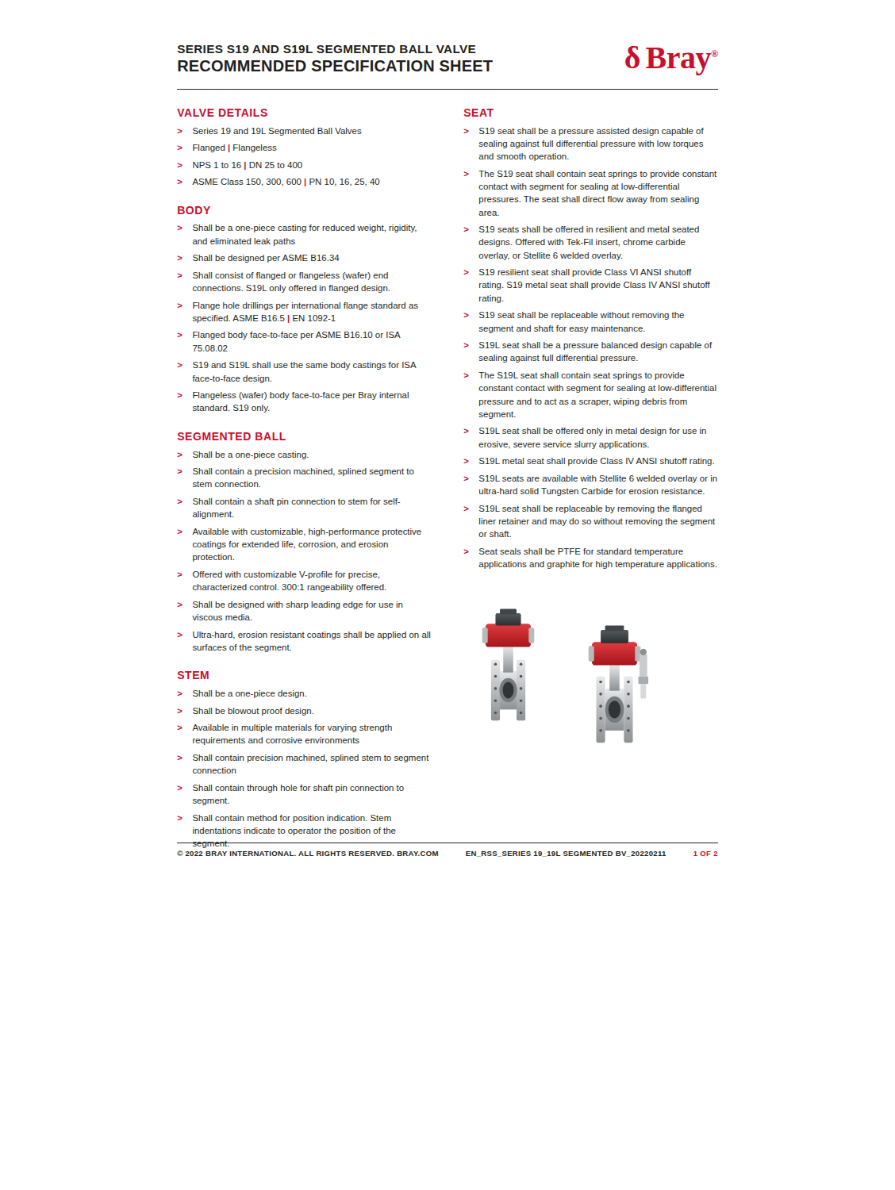Series S19 and S19L Segmented Ball Valve
Recommended Specification Sheet
δ Bray®
Valve Details
Series 19 and 19L Segmented Ball Valves
Flanged | Flangeless
NPS 1 to 16 | DN 25 to 400
ASME Class 150, 300, 600 | PN 10, 16, 25, 40
Body
Shall be a one-piece casting for reduced weight, rigidity, and eliminated leak paths
Shall be designed per ASME B16.34
Shall consist of flanged or flangeless (wafer) end connections. S19L only offered in flanged design.
Flange hole drillings per international flange standard as specified. ASME B16.5 | EN 1092-1
Flanged body face-to-face per ASME B16.10 or ISA 75.08.02
S19 and S19L shall use the same body castings for ISA face-to-face design.
Flangeless (wafer) body face-to-face per Bray internal standard. S19 only.
Segmented Ball
Shall be a one-piece casting.
Shall contain a precision machined, splined segment to stem connection.
Shall contain a shaft pin connection to stem for self-alignment.
Available with customizable, high-performance protective coatings for extended life, corrosion, and erosion protection.
Offered with customizable V-profile for precise, characterized control. 300:1 rangeability offered.
Shall be designed with sharp leading edge for use in viscous media.
Ultra-hard, erosion resistant coatings shall be applied on all surfaces of the segment.
Stem
Shall be a one-piece design.
Shall be blowout proof design.
Available in multiple materials for varying strength requirements and corrosive environments
Shall contain precision machined, splined stem to segment connection
Shall contain through hole for shaft pin connection to segment.
Shall contain method for position indication. Stem indentations indicate to operator the position of the segment.
Seat
S19 seat shall be a pressure assisted design capable of sealing against full differential pressure with low torques and smooth operation.
The S19 seat shall contain seat springs to provide constant contact with segment for sealing at low-differential pressures. The seat shall direct flow away from sealing area.
S19 seats shall be offered in resilient and metal seated designs. Offered with Tek-Fil insert, chrome carbide overlay, or Stellite 6 welded overlay.
S19 resilient seat shall provide Class VI ANSI shutoff rating. S19 metal seat shall provide Class IV ANSI shutoff rating.
S19 seat shall be replaceable without removing the segment and shaft for easy maintenance.
S19L seat shall be a pressure balanced design capable of sealing against full differential pressure.
The S19L seat shall contain seat springs to provide constant contact with segment for sealing at low-differential pressure and to act as a scraper, wiping debris from segment.
S19L seat shall be offered only in metal design for use in erosive, severe service slurry applications.
S19L metal seat shall provide Class IV ANSI shutoff rating.
S19L seats are available with Stellite 6 welded overlay or in ultra-hard solid Tungsten Carbide for erosion resistance.
S19L seat shall be replaceable by removing the flanged liner retainer and may do so without removing the segment or shaft.
Seat seals shall be PTFE for standard temperature applications and graphite for high temperature applications.
© 2022 Bray International. All rights reserved. bray.com
EN_RSS_SERIES 19_19L SEGMENTED BV_20220211
1 of 2